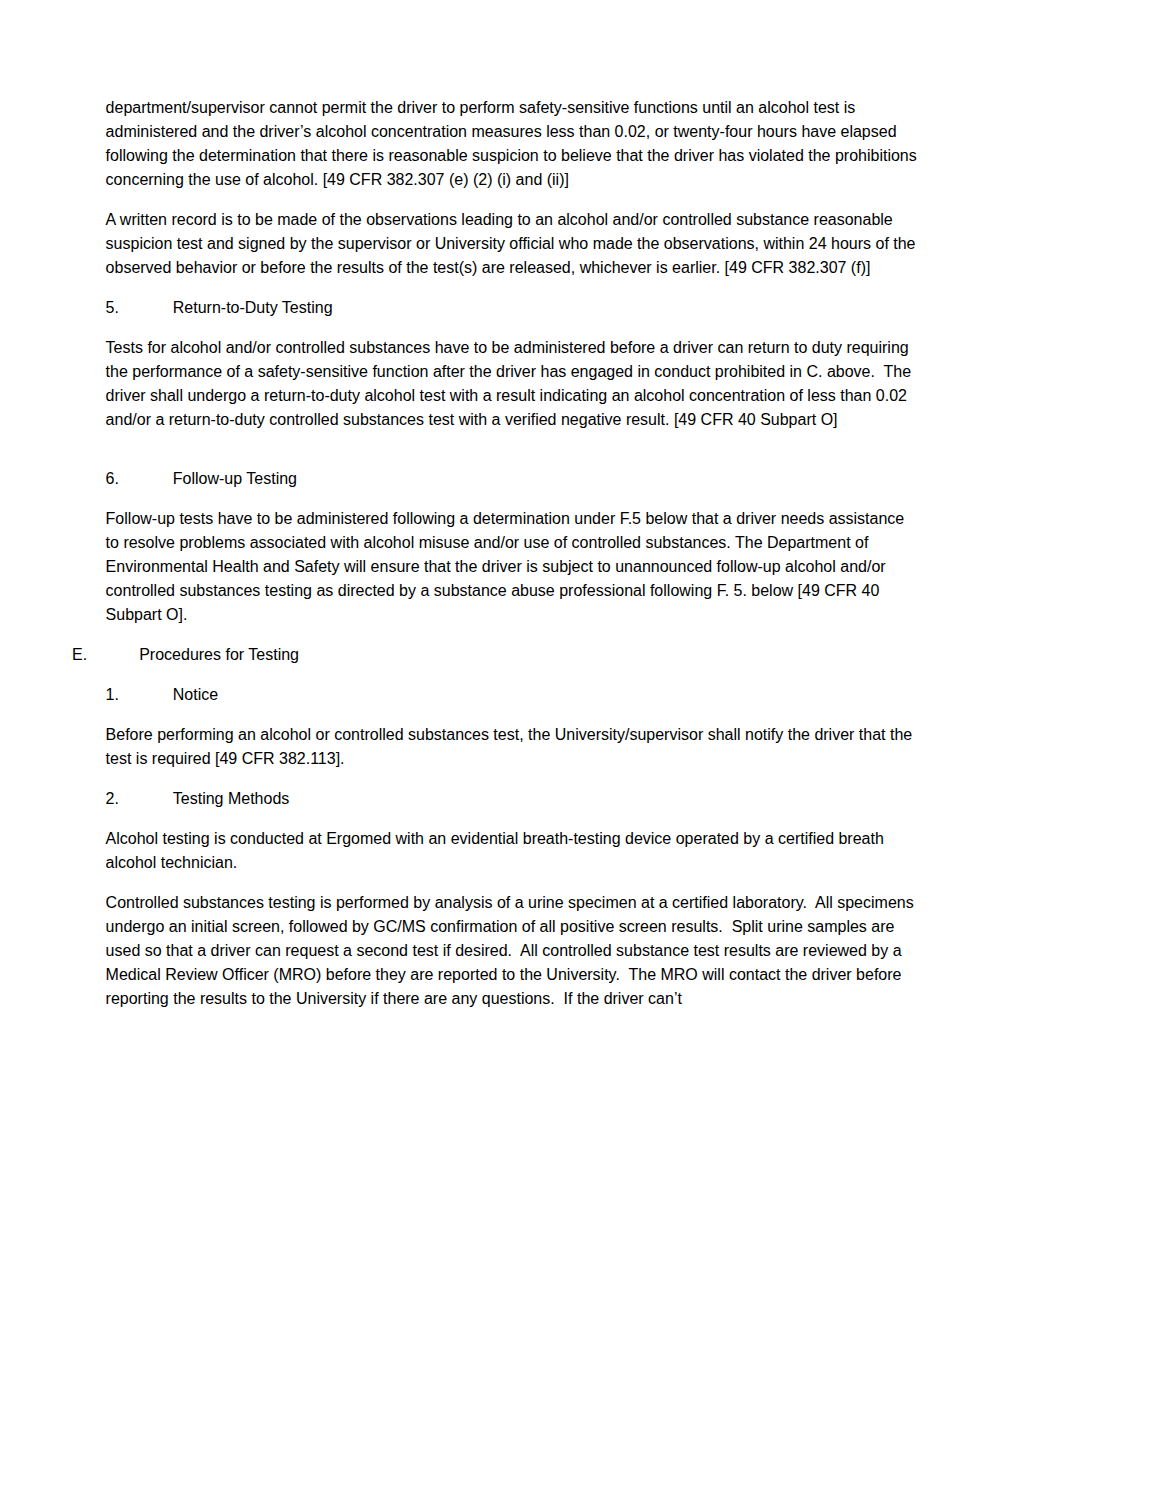department/supervisor cannot permit the driver to perform safety-sensitive functions until an alcohol test is administered and the driver’s alcohol concentration measures less than 0.02, or twenty-four hours have elapsed following the determination that there is reasonable suspicion to believe that the driver has violated the prohibitions concerning the use of alcohol. [49 CFR 382.307 (e) (2) (i) and (ii)]
A written record is to be made of the observations leading to an alcohol and/or controlled substance reasonable suspicion test and signed by the supervisor or University official who made the observations, within 24 hours of the observed behavior or before the results of the test(s) are released, whichever is earlier. [49 CFR 382.307 (f)]
5. Return-to-Duty Testing
Tests for alcohol and/or controlled substances have to be administered before a driver can return to duty requiring the performance of a safety-sensitive function after the driver has engaged in conduct prohibited in C. above. The driver shall undergo a return-to-duty alcohol test with a result indicating an alcohol concentration of less than 0.02 and/or a return-to-duty controlled substances test with a verified negative result. [49 CFR 40 Subpart O]
6. Follow-up Testing
Follow-up tests have to be administered following a determination under F.5 below that a driver needs assistance to resolve problems associated with alcohol misuse and/or use of controlled substances. The Department of Environmental Health and Safety will ensure that the driver is subject to unannounced follow-up alcohol and/or controlled substances testing as directed by a substance abuse professional following F. 5. below [49 CFR 40 Subpart O].
E. Procedures for Testing
1. Notice
Before performing an alcohol or controlled substances test, the University/supervisor shall notify the driver that the test is required [49 CFR 382.113].
2. Testing Methods
Alcohol testing is conducted at Ergomed with an evidential breath-testing device operated by a certified breath alcohol technician.
Controlled substances testing is performed by analysis of a urine specimen at a certified laboratory. All specimens undergo an initial screen, followed by GC/MS confirmation of all positive screen results. Split urine samples are used so that a driver can request a second test if desired. All controlled substance test results are reviewed by a Medical Review Officer (MRO) before they are reported to the University. The MRO will contact the driver before reporting the results to the University if there are any questions. If the driver can’t